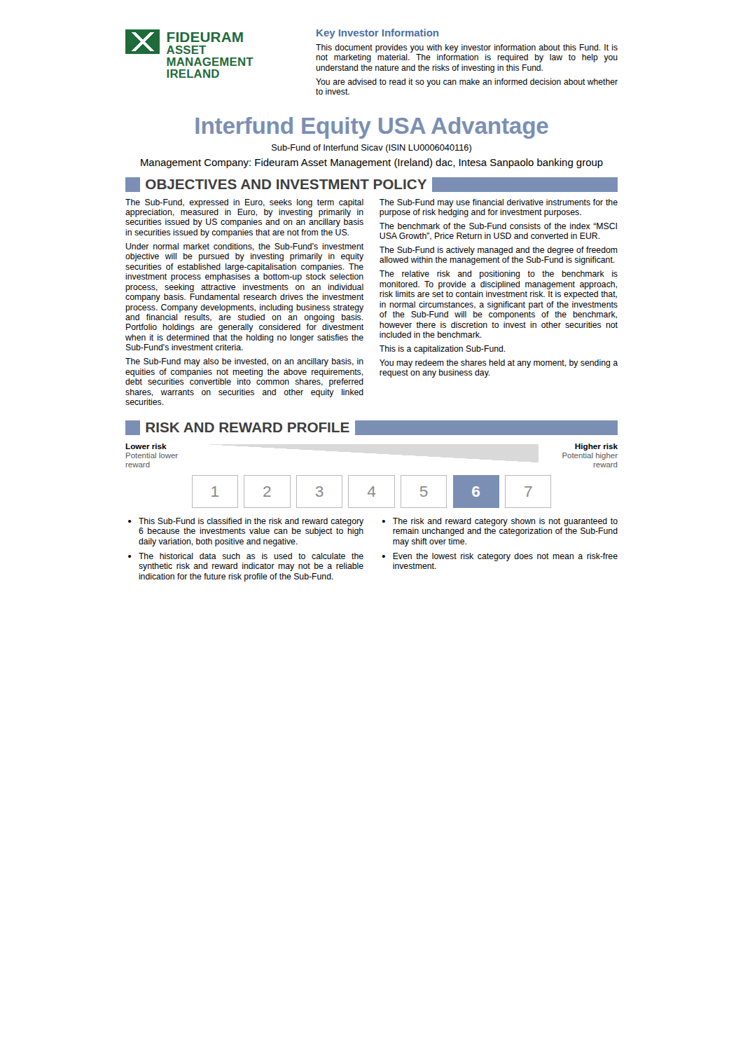FIDEURAM
ASSET MANAGEMENT IRELAND
Key Investor Information
This document provides you with key investor information about this Fund. It is not marketing material. The information is required by law to help you understand the nature and the risks of investing in this Fund.
You are advised to read it so you can make an informed decision about whether to invest.
Interfund Equity USA Advantage
Sub-Fund of Interfund Sicav (ISIN LU0006040116)
Management Company: Fideuram Asset Management (Ireland) dac, Intesa Sanpaolo banking group
OBJECTIVES AND INVESTMENT POLICY
The Sub-Fund, expressed in Euro, seeks long term capital appreciation, measured in Euro, by investing primarily in securities issued by US companies and on an ancillary basis in securities issued by companies that are not from the US.
Under normal market conditions, the Sub-Fund's investment objective will be pursued by investing primarily in equity securities of established large-capitalisation companies. The investment process emphasises a bottom-up stock selection process, seeking attractive investments on an individual company basis. Fundamental research drives the investment process. Company developments, including business strategy and financial results, are studied on an ongoing basis. Portfolio holdings are generally considered for divestment when it is determined that the holding no longer satisfies the Sub-Fund's investment criteria.
The Sub-Fund may also be invested, on an ancillary basis, in equities of companies not meeting the above requirements, debt securities convertible into common shares, preferred shares, warrants on securities and other equity linked securities.
The Sub-Fund may use financial derivative instruments for the purpose of risk hedging and for investment purposes.
The benchmark of the Sub-Fund consists of the index “MSCI USA Growth”, Price Return in USD and converted in EUR.
The Sub-Fund is actively managed and the degree of freedom allowed within the management of the Sub-Fund is significant.
The relative risk and positioning to the benchmark is monitored. To provide a disciplined management approach, risk limits are set to contain investment risk. It is expected that, in normal circumstances, a significant part of the investments of the Sub-Fund will be components of the benchmark, however there is discretion to invest in other securities not included in the benchmark.
This is a capitalization Sub-Fund.
You may redeem the shares held at any moment, by sending a request on any business day.
RISK AND REWARD PROFILE
Lower risk
Potential lower
reward
Higher risk
Potential higher
reward
1
2
3
4
5
6
7
This Sub-Fund is classified in the risk and reward category 6 because the investments value can be subject to high daily variation, both positive and negative.
The historical data such as is used to calculate the synthetic risk and reward indicator may not be a reliable indication for the future risk profile of the Sub-Fund.
The risk and reward category shown is not guaranteed to remain unchanged and the categorization of the Sub-Fund may shift over time.
Even the lowest risk category does not mean a risk-free investment.